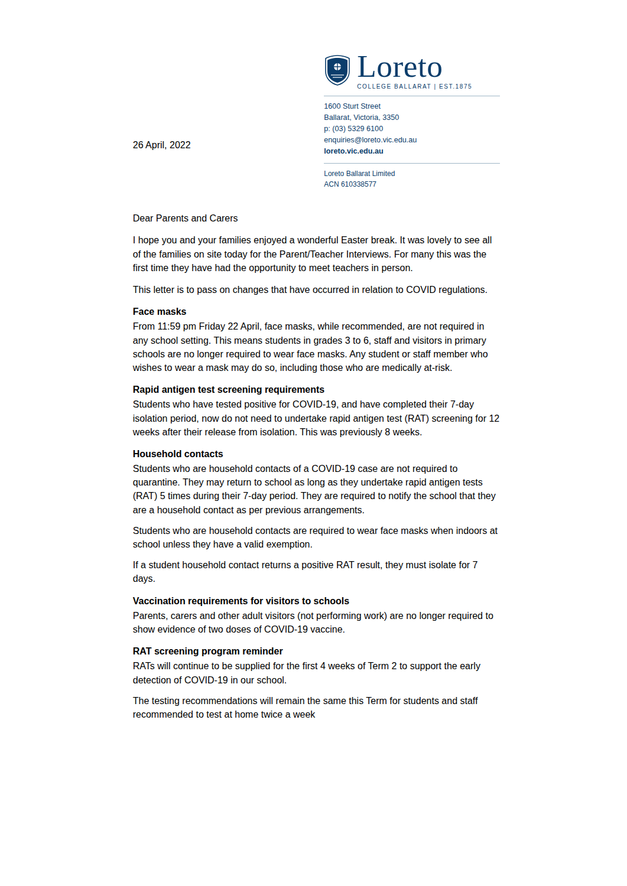Loreto
COLLEGE BALLARAT | EST.1875
1600 Sturt Street
Ballarat, Victoria, 3350
p: (03) 5329 6100
enquiries@loreto.vic.edu.au
loreto.vic.edu.au
Loreto Ballarat Limited
ACN 610338577
26 April, 2022
Dear Parents and Carers
I hope you and your families enjoyed a wonderful Easter break. It was lovely to see all of the families on site today for the Parent/Teacher Interviews. For many this was the first time they have had the opportunity to meet teachers in person.
This letter is to pass on changes that have occurred in relation to COVID regulations.
Face masks
From 11:59 pm Friday 22 April, face masks, while recommended, are not required in any school setting. This means students in grades 3 to 6, staff and visitors in primary schools are no longer required to wear face masks. Any student or staff member who wishes to wear a mask may do so, including those who are medically at-risk.
Rapid antigen test screening requirements
Students who have tested positive for COVID-19, and have completed their 7-day isolation period, now do not need to undertake rapid antigen test (RAT) screening for 12 weeks after their release from isolation. This was previously 8 weeks.
Household contacts
Students who are household contacts of a COVID-19 case are not required to quarantine. They may return to school as long as they undertake rapid antigen tests (RAT) 5 times during their 7-day period. They are required to notify the school that they are a household contact as per previous arrangements.
Students who are household contacts are required to wear face masks when indoors at school unless they have a valid exemption.
If a student household contact returns a positive RAT result, they must isolate for 7 days.
Vaccination requirements for visitors to schools
Parents, carers and other adult visitors (not performing work) are no longer required to show evidence of two doses of COVID-19 vaccine.
RAT screening program reminder
RATs will continue to be supplied for the first 4 weeks of Term 2 to support the early detection of COVID-19 in our school.
The testing recommendations will remain the same this Term for students and staff recommended to test at home twice a week